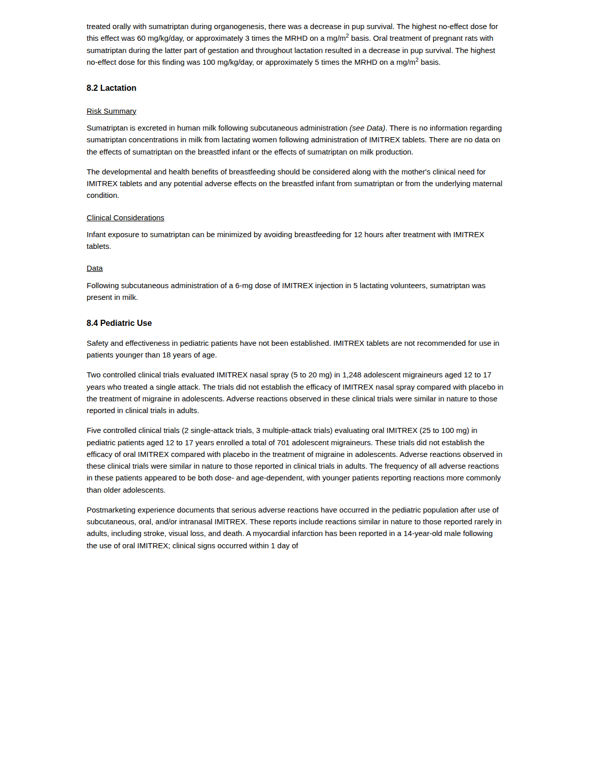treated orally with sumatriptan during organogenesis, there was a decrease in pup survival. The highest no-effect dose for this effect was 60 mg/kg/day, or approximately 3 times the MRHD on a mg/m2 basis. Oral treatment of pregnant rats with sumatriptan during the latter part of gestation and throughout lactation resulted in a decrease in pup survival. The highest no-effect dose for this finding was 100 mg/kg/day, or approximately 5 times the MRHD on a mg/m2 basis.
8.2 Lactation
Risk Summary
Sumatriptan is excreted in human milk following subcutaneous administration (see Data). There is no information regarding sumatriptan concentrations in milk from lactating women following administration of IMITREX tablets. There are no data on the effects of sumatriptan on the breastfed infant or the effects of sumatriptan on milk production.
The developmental and health benefits of breastfeeding should be considered along with the mother's clinical need for IMITREX tablets and any potential adverse effects on the breastfed infant from sumatriptan or from the underlying maternal condition.
Clinical Considerations
Infant exposure to sumatriptan can be minimized by avoiding breastfeeding for 12 hours after treatment with IMITREX tablets.
Data
Following subcutaneous administration of a 6-mg dose of IMITREX injection in 5 lactating volunteers, sumatriptan was present in milk.
8.4 Pediatric Use
Safety and effectiveness in pediatric patients have not been established. IMITREX tablets are not recommended for use in patients younger than 18 years of age.
Two controlled clinical trials evaluated IMITREX nasal spray (5 to 20 mg) in 1,248 adolescent migraineurs aged 12 to 17 years who treated a single attack. The trials did not establish the efficacy of IMITREX nasal spray compared with placebo in the treatment of migraine in adolescents. Adverse reactions observed in these clinical trials were similar in nature to those reported in clinical trials in adults.
Five controlled clinical trials (2 single-attack trials, 3 multiple-attack trials) evaluating oral IMITREX (25 to 100 mg) in pediatric patients aged 12 to 17 years enrolled a total of 701 adolescent migraineurs. These trials did not establish the efficacy of oral IMITREX compared with placebo in the treatment of migraine in adolescents. Adverse reactions observed in these clinical trials were similar in nature to those reported in clinical trials in adults. The frequency of all adverse reactions in these patients appeared to be both dose- and age-dependent, with younger patients reporting reactions more commonly than older adolescents.
Postmarketing experience documents that serious adverse reactions have occurred in the pediatric population after use of subcutaneous, oral, and/or intranasal IMITREX. These reports include reactions similar in nature to those reported rarely in adults, including stroke, visual loss, and death. A myocardial infarction has been reported in a 14-year-old male following the use of oral IMITREX; clinical signs occurred within 1 day of